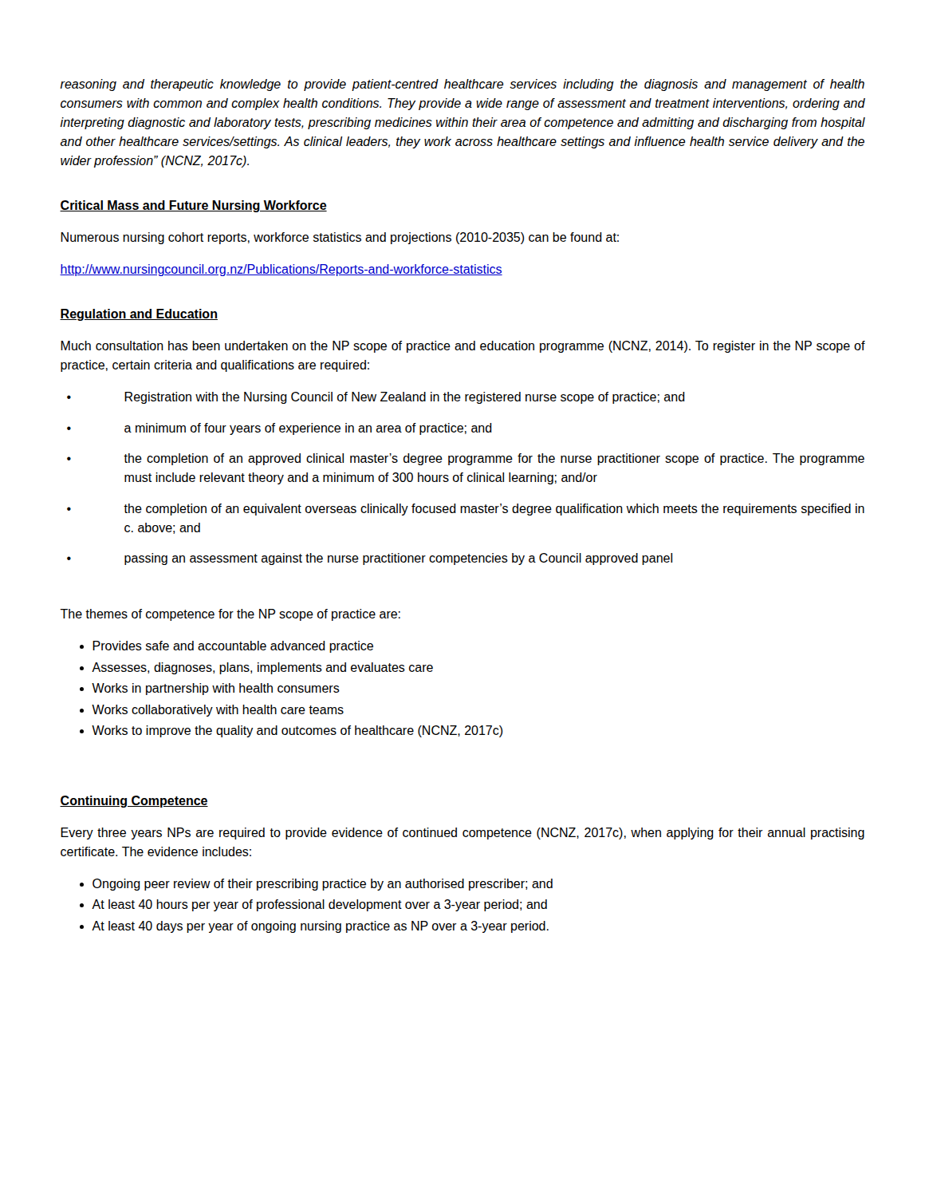reasoning and therapeutic knowledge to provide patient-centred healthcare services including the diagnosis and management of health consumers with common and complex health conditions. They provide a wide range of assessment and treatment interventions, ordering and interpreting diagnostic and laboratory tests, prescribing medicines within their area of competence and admitting and discharging from hospital and other healthcare services/settings. As clinical leaders, they work across healthcare settings and influence health service delivery and the wider profession” (NCNZ, 2017c).
Critical Mass and Future Nursing Workforce
Numerous nursing cohort reports, workforce statistics and projections (2010-2035) can be found at:
http://www.nursingcouncil.org.nz/Publications/Reports-and-workforce-statistics
Regulation and Education
Much consultation has been undertaken on the NP scope of practice and education programme (NCNZ, 2014). To register in the NP scope of practice, certain criteria and qualifications are required:
| • | Registration with the Nursing Council of New Zealand in the registered nurse scope of practice; and |
| • | a minimum of four years of experience in an area of practice; and |
| • | the completion of an approved clinical master’s degree programme for the nurse practitioner scope of practice. The programme must include relevant theory and a minimum of 300 hours of clinical learning; and/or |
| • | the completion of an equivalent overseas clinically focused master’s degree qualification which meets the requirements specified in c. above; and |
| • | passing an assessment against the nurse practitioner competencies by a Council approved panel |
The themes of competence for the NP scope of practice are:
Provides safe and accountable advanced practice
Assesses, diagnoses, plans, implements and evaluates care
Works in partnership with health consumers
Works collaboratively with health care teams
Works to improve the quality and outcomes of healthcare (NCNZ, 2017c)
Continuing Competence
Every three years NPs are required to provide evidence of continued competence (NCNZ, 2017c), when applying for their annual practising certificate. The evidence includes:
Ongoing peer review of their prescribing practice by an authorised prescriber; and
At least 40 hours per year of professional development over a 3-year period; and
At least 40 days per year of ongoing nursing practice as NP over a 3-year period.